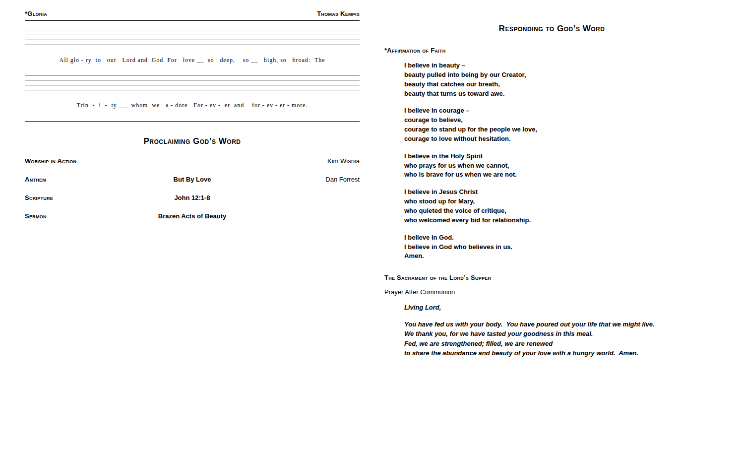*Gloria Thomas Kempis
All glo - ry to our Lord and God For love __ so deep, so __ high, so broad: The
Trin - i - ty ___ whom we a - dore For - ev - er and for - ev - er - more.
Proclaiming God’s Word
Worship in Action Kim Wisnia
Anthem But By Love Dan Forrest
Scripture John 12:1-8
Sermon Brazen Acts of Beauty
Responding to God’s Word
*Affirmation of Faith
I believe in beauty –
beauty pulled into being by our Creator,
beauty that catches our breath,
beauty that turns us toward awe.
I believe in courage –
courage to believe,
courage to stand up for the people we love,
courage to love without hesitation.
I believe in the Holy Spirit
who prays for us when we cannot,
who is brave for us when we are not.
I believe in Jesus Christ
who stood up for Mary,
who quieted the voice of critique,
who welcomed every bid for relationship.
I believe in God.
I believe in God who believes in us.
Amen.
The Sacrament of the Lord’s Supper
Prayer After Communion
Living Lord,
You have fed us with your body. You have poured out your life that we might live. We thank you, for we have tasted your goodness in this meal. Fed, we are strengthened; filled, we are renewed to share the abundance and beauty of your love with a hungry world. Amen.